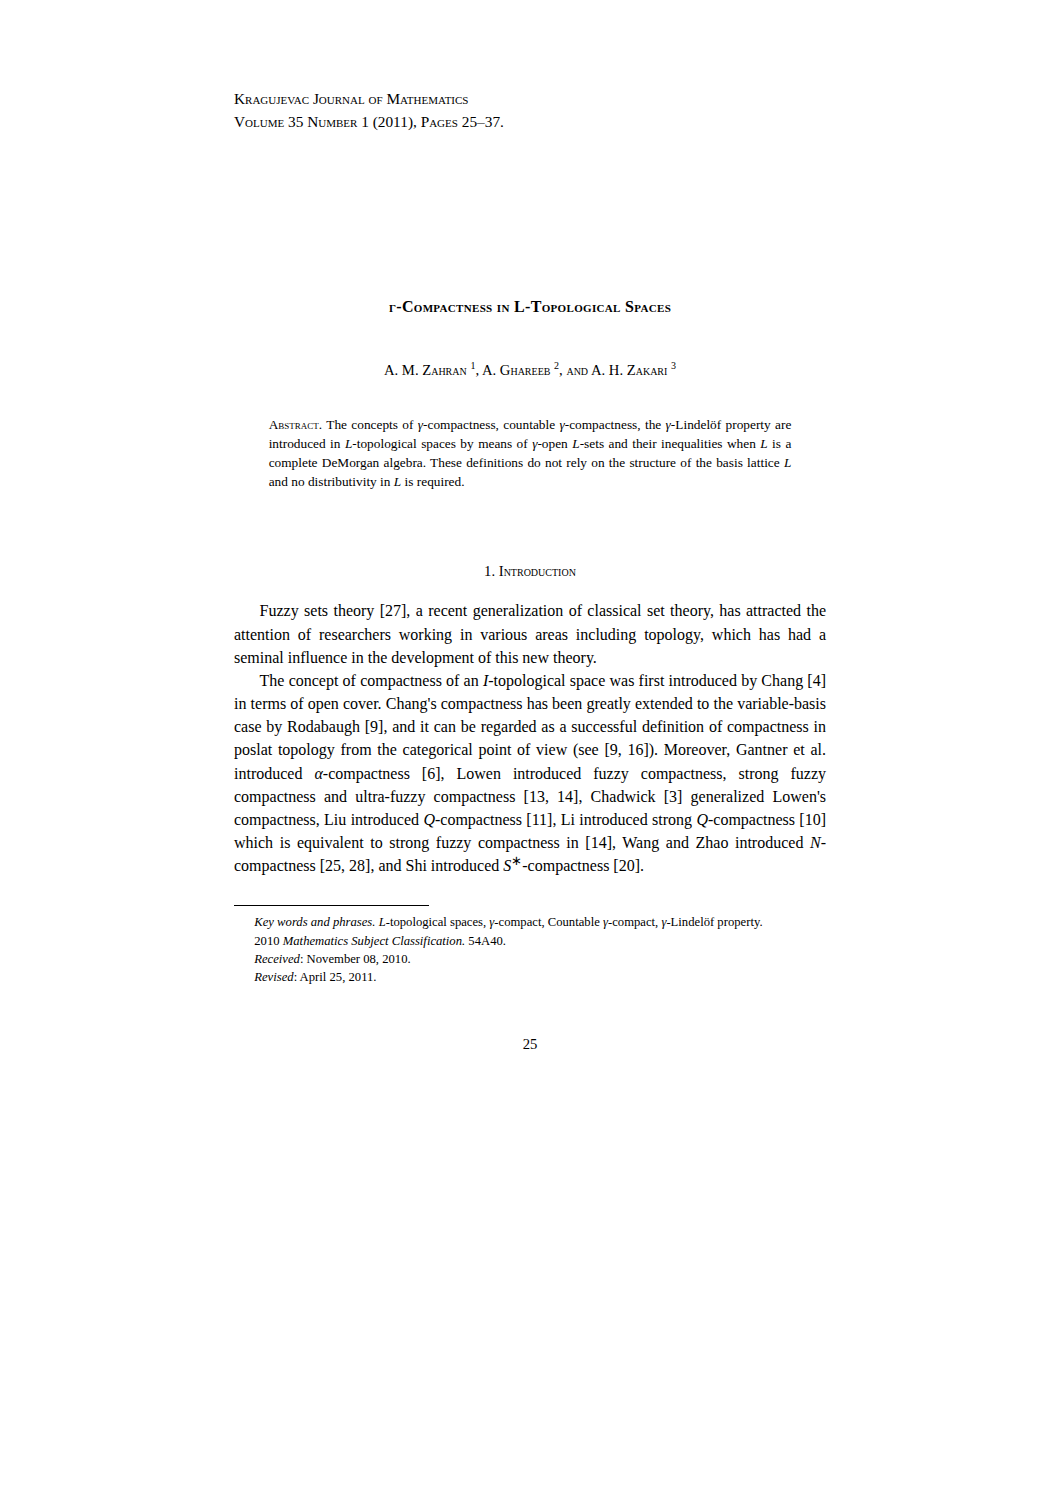Kragujevac Journal of Mathematics
Volume 35 Number 1 (2011), Pages 25–37.
γ-Compactness in L-Topological Spaces
A. M. Zahran 1, A. Ghareeb 2, and A. H. Zakari 3
Abstract. The concepts of γ-compactness, countable γ-compactness, the γ-Lindelöf property are introduced in L-topological spaces by means of γ-open L-sets and their inequalities when L is a complete DeMorgan algebra. These definitions do not rely on the structure of the basis lattice L and no distributivity in L is required.
1. Introduction
Fuzzy sets theory [27], a recent generalization of classical set theory, has attracted the attention of researchers working in various areas including topology, which has had a seminal influence in the development of this new theory.
The concept of compactness of an I-topological space was first introduced by Chang [4] in terms of open cover. Chang's compactness has been greatly extended to the variable-basis case by Rodabaugh [9], and it can be regarded as a successful definition of compactness in poslat topology from the categorical point of view (see [9, 16]). Moreover, Gantner et al. introduced α-compactness [6], Lowen introduced fuzzy compactness, strong fuzzy compactness and ultra-fuzzy compactness [13, 14], Chadwick [3] generalized Lowen's compactness, Liu introduced Q-compactness [11], Li introduced strong Q-compactness [10] which is equivalent to strong fuzzy compactness in [14], Wang and Zhao introduced N-compactness [25, 28], and Shi introduced S∗-compactness [20].
Key words and phrases. L-topological spaces, γ-compact, Countable γ-compact, γ-Lindelöf property.
2010 Mathematics Subject Classification. 54A40.
Received: November 08, 2010.
Revised: April 25, 2011.
25